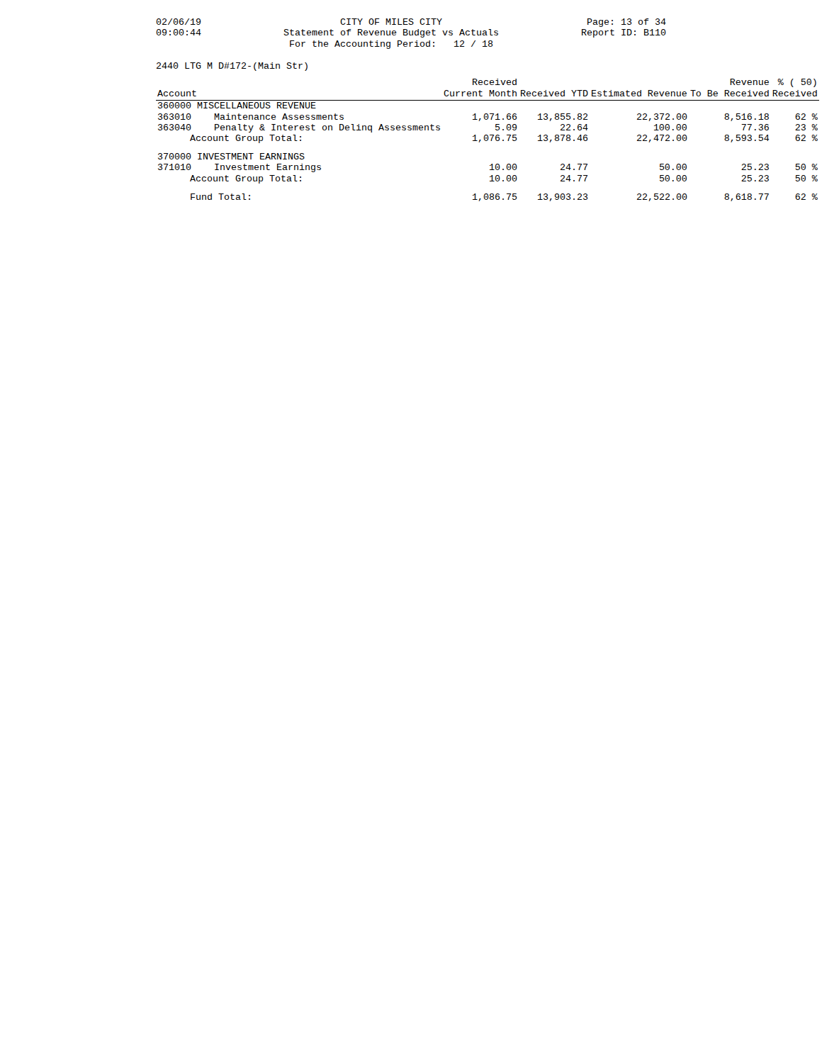02/06/19
09:00:44
CITY OF MILES CITY
Statement of Revenue Budget vs Actuals
For the Accounting Period: 12 / 18
Page: 13 of 34
Report ID: B110
2440 LTG M D#172-(Main Str)
| | Received | | | Revenue | % ( 50) |
| --- | --- | --- | --- | --- | --- |
| Account | Current Month | Received YTD | Estimated Revenue | To Be Received | Received |
| 360000 MISCELLANEOUS REVENUE | | | | | |
| 363010 Maintenance Assessments | 1,071.66 | 13,855.82 | 22,372.00 | 8,516.18 | 62 % |
| 363040 Penalty & Interest on Delinq Assessments | 5.09 | 22.64 | 100.00 | 77.36 | 23 % |
| Account Group Total: | 1,076.75 | 13,878.46 | 22,472.00 | 8,593.54 | 62 % |
| 370000 INVESTMENT EARNINGS | | | | | |
| 371010 Investment Earnings | 10.00 | 24.77 | 50.00 | 25.23 | 50 % |
| Account Group Total: | 10.00 | 24.77 | 50.00 | 25.23 | 50 % |
| Fund Total: | 1,086.75 | 13,903.23 | 22,522.00 | 8,618.77 | 62 % |